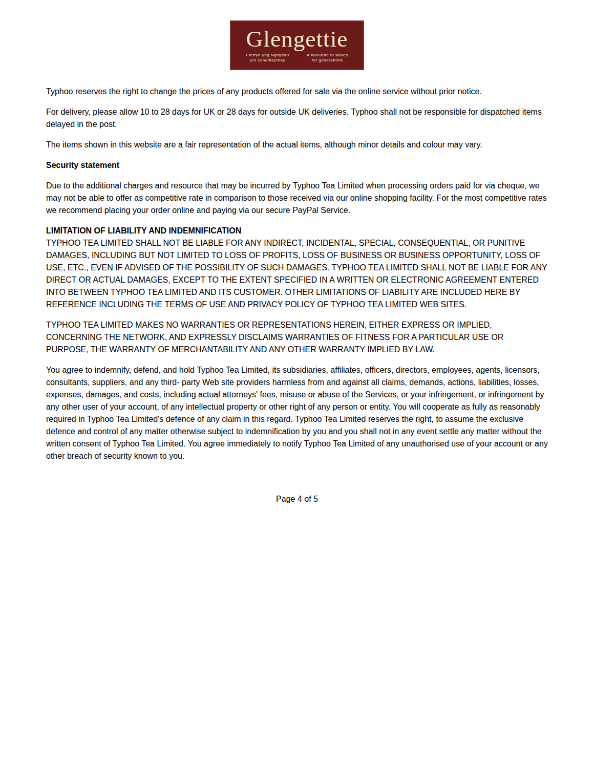Glengettie
Ffefryn yng Nghymru
ers cenedlaethau A favourite in Wales
for generations
Typhoo reserves the right to change the prices of any products offered for sale via the online service without prior notice.
For delivery, please allow 10 to 28 days for UK or 28 days for outside UK deliveries. Typhoo shall not be responsible for dispatched items delayed in the post.
The items shown in this website are a fair representation of the actual items, although minor details and colour may vary.
Security statement
Due to the additional charges and resource that may be incurred by Typhoo Tea Limited when processing orders paid for via cheque, we may not be able to offer as competitive rate in comparison to those received via our online shopping facility. For the most competitive rates we recommend placing your order online and paying via our secure PayPal Service.
LIMITATION OF LIABILITY AND INDEMNIFICATION
TYPHOO TEA LIMITED SHALL NOT BE LIABLE FOR ANY INDIRECT, INCIDENTAL, SPECIAL, CONSEQUENTIAL, OR PUNITIVE DAMAGES, INCLUDING BUT NOT LIMITED TO LOSS OF PROFITS, LOSS OF BUSINESS OR BUSINESS OPPORTUNITY, LOSS OF USE, ETC., EVEN IF ADVISED OF THE POSSIBILITY OF SUCH DAMAGES. TYPHOO TEA LIMITED SHALL NOT BE LIABLE FOR ANY DIRECT OR ACTUAL DAMAGES, EXCEPT TO THE EXTENT SPECIFIED IN A WRITTEN OR ELECTRONIC AGREEMENT ENTERED INTO BETWEEN TYPHOO TEA LIMITED AND ITS CUSTOMER. OTHER LIMITATIONS OF LIABILITY ARE INCLUDED HERE BY REFERENCE INCLUDING THE TERMS OF USE AND PRIVACY POLICY OF TYPHOO TEA LIMITED WEB SITES.
TYPHOO TEA LIMITED MAKES NO WARRANTIES OR REPRESENTATIONS HEREIN, EITHER EXPRESS OR IMPLIED, CONCERNING THE NETWORK, AND EXPRESSLY DISCLAIMS WARRANTIES OF FITNESS FOR A PARTICULAR USE OR PURPOSE, THE WARRANTY OF MERCHANTABILITY AND ANY OTHER WARRANTY IMPLIED BY LAW.
You agree to indemnify, defend, and hold Typhoo Tea Limited, its subsidiaries, affiliates, officers, directors, employees, agents, licensors, consultants, suppliers, and any third- party Web site providers harmless from and against all claims, demands, actions, liabilities, losses, expenses, damages, and costs, including actual attorneys' fees, misuse or abuse of the Services, or your infringement, or infringement by any other user of your account, of any intellectual property or other right of any person or entity. You will cooperate as fully as reasonably required in Typhoo Tea Limited's defence of any claim in this regard. Typhoo Tea Limited reserves the right, to assume the exclusive defence and control of any matter otherwise subject to indemnification by you and you shall not in any event settle any matter without the written consent of Typhoo Tea Limited. You agree immediately to notify Typhoo Tea Limited of any unauthorised use of your account or any other breach of security known to you.
Page 4 of 5